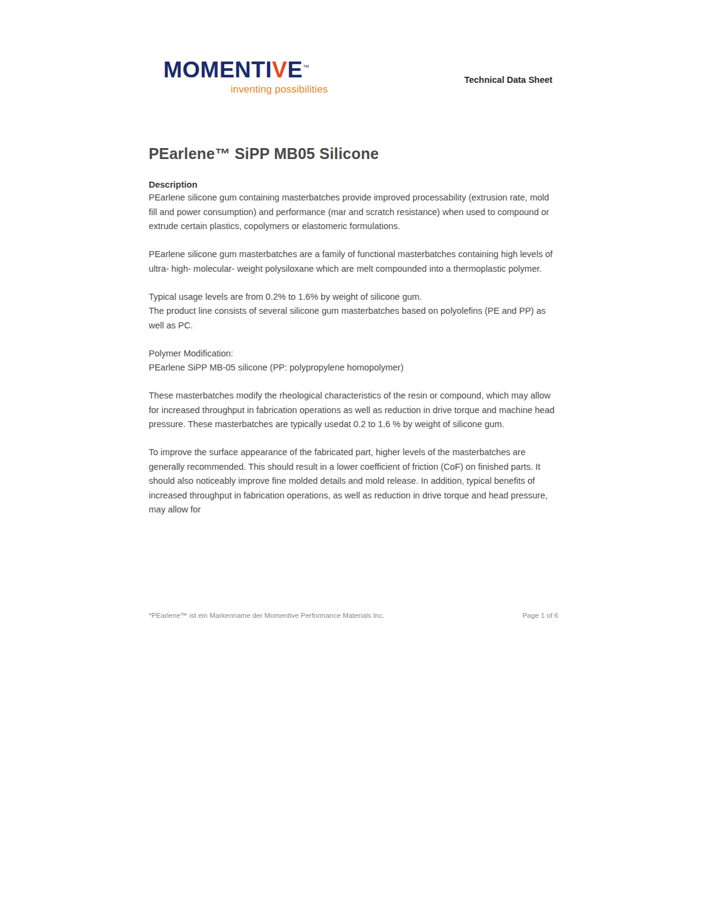MOMENTIVE™
inventing possibilities
Technical Data Sheet
PEarlene™ SiPP MB05 Silicone
Description
PEarlene silicone gum containing masterbatches provide improved processability (extrusion rate, mold fill and power consumption) and performance (mar and scratch resistance) when used to compound or extrude certain plastics, copolymers or elastomeric formulations.
PEarlene silicone gum masterbatches are a family of functional masterbatches containing high levels of ultra- high- molecular- weight polysiloxane which are melt compounded into a thermoplastic polymer.
Typical usage levels are from 0.2% to 1.6% by weight of silicone gum.
The product line consists of several silicone gum masterbatches based on polyolefins (PE and PP) as well as PC.
Polymer Modification:
PEarlene SiPP MB-05 silicone (PP: polypropylene homopolymer)
These masterbatches modify the rheological characteristics of the resin or compound, which may allow for increased throughput in fabrication operations as well as reduction in drive torque and machine head pressure. These masterbatches are typically usedat 0.2 to 1.6 % by weight of silicone gum.
To improve the surface appearance of the fabricated part, higher levels of the masterbatches are generally recommended. This should result in a lower coefficient of friction (CoF) on finished parts. It should also noticeably improve fine molded details and mold release. In addition, typical benefits of increased throughput in fabrication operations, as well as reduction in drive torque and head pressure, may allow for
*PEarlene™ ist ein Markenname der Momentive Performance Materials Inc.
Page 1 of 6